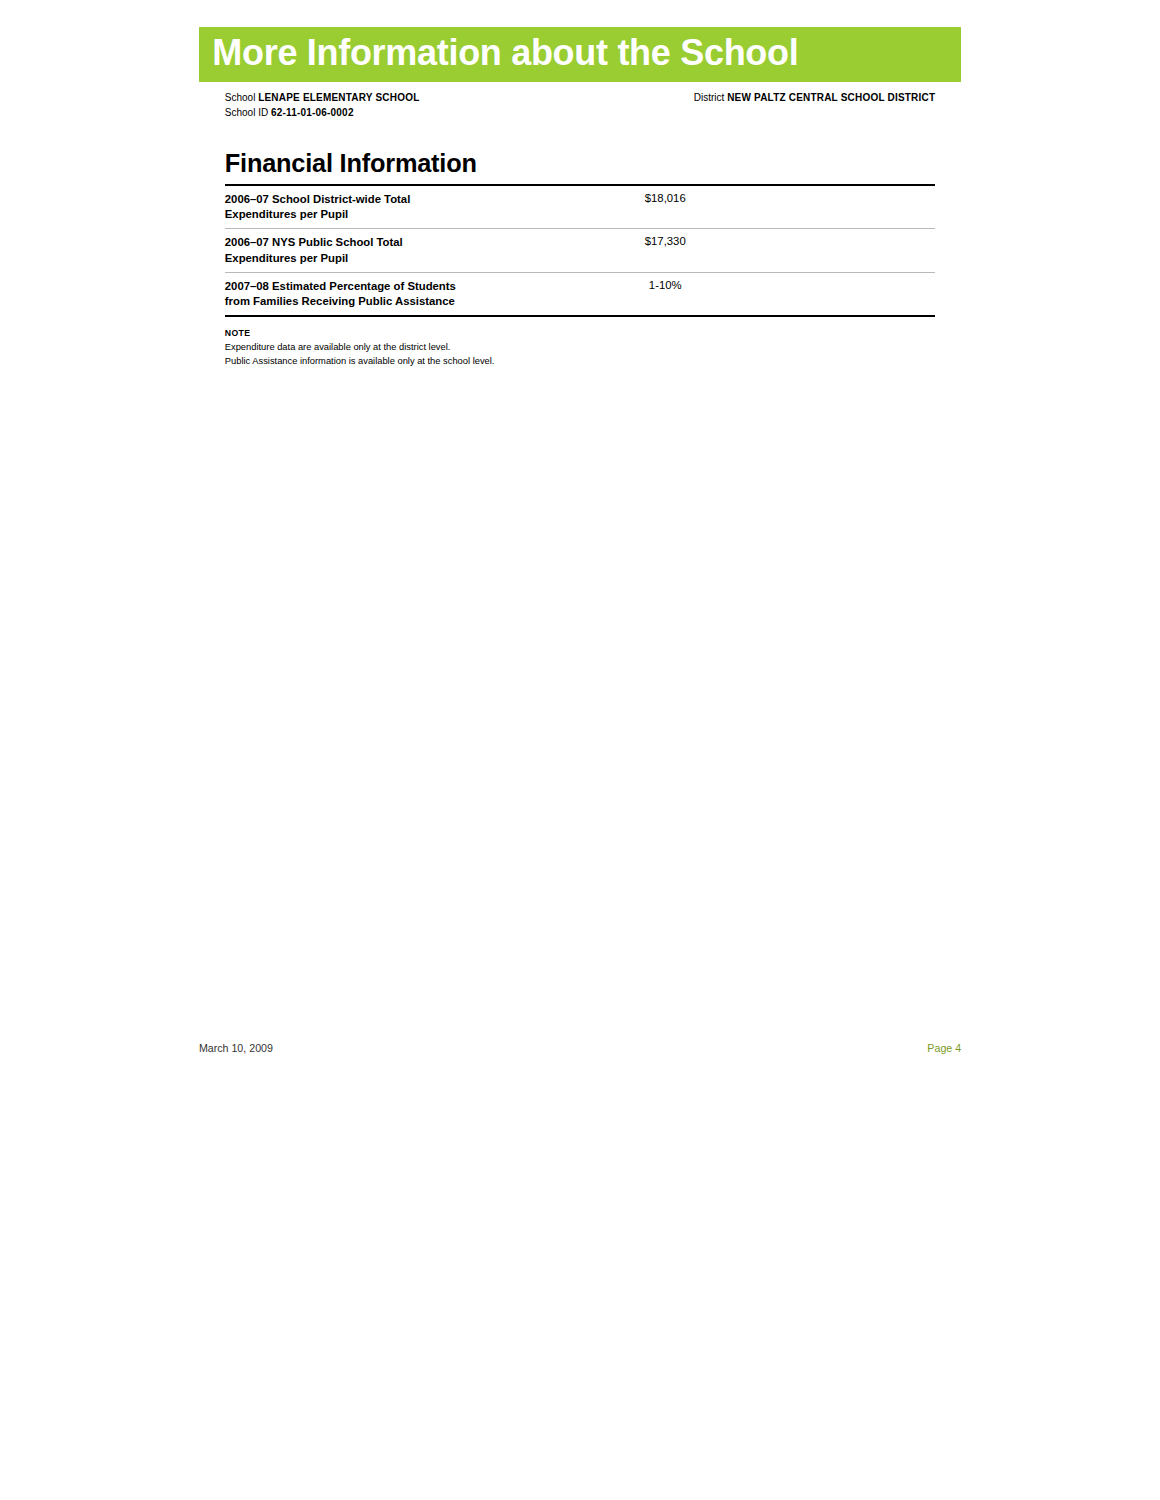More Information about the School
School LENAPE ELEMENTARY SCHOOL
School ID 62-11-01-06-0002
District NEW PALTZ CENTRAL SCHOOL DISTRICT
Financial Information
| 2006–07 School District-wide Total Expenditures per Pupil | $18,016 | |
| 2006–07 NYS Public School Total Expenditures per Pupil | $17,330 | |
| 2007–08 Estimated Percentage of Students from Families Receiving Public Assistance | 1-10% | |
NOTE
Expenditure data are available only at the district level.
Public Assistance information is available only at the school level.
March 10, 2009 Page 4